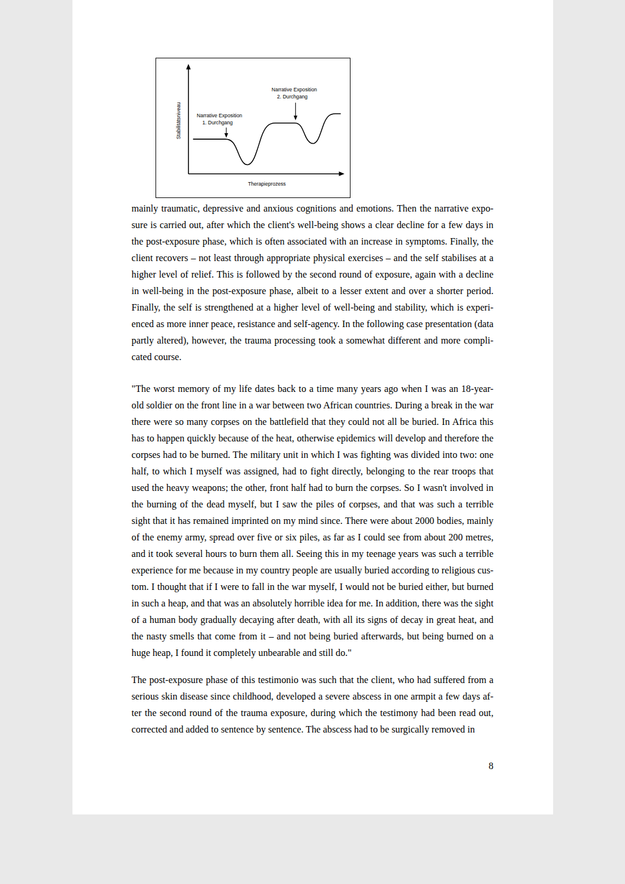Stabilitätsniveau im Therapieprozess Stabilitätsniveau Therapieprozess Narrative Exposition 1. Durchgang Narrative Exposition 2. Durchgang
mainly traumatic, depressive and anxious cognitions and emotions. Then the narrative exposure is carried out, after which the client's well-being shows a clear decline for a few days in the post-exposure phase, which is often associated with an increase in symptoms. Finally, the client recovers – not least through appropriate physical exercises – and the self stabilises at a higher level of relief. This is followed by the second round of exposure, again with a decline in well-being in the post-exposure phase, albeit to a lesser extent and over a shorter period. Finally, the self is strengthened at a higher level of well-being and stability, which is experienced as more inner peace, resistance and self-agency. In the following case presentation (data partly altered), however, the trauma processing took a somewhat different and more complicated course.
"The worst memory of my life dates back to a time many years ago when I was an 18-year-old soldier on the front line in a war between two African countries. During a break in the war there were so many corpses on the battlefield that they could not all be buried. In Africa this has to happen quickly because of the heat, otherwise epidemics will develop and therefore the corpses had to be burned. The military unit in which I was fighting was divided into two: one half, to which I myself was assigned, had to fight directly, belonging to the rear troops that used the heavy weapons; the other, front half had to burn the corpses. So I wasn't involved in the burning of the dead myself, but I saw the piles of corpses, and that was such a terrible sight that it has remained imprinted on my mind since. There were about 2000 bodies, mainly of the enemy army, spread over five or six piles, as far as I could see from about 200 metres, and it took several hours to burn them all. Seeing this in my teenage years was such a terrible experience for me because in my country people are usually buried according to religious custom. I thought that if I were to fall in the war myself, I would not be buried either, but burned in such a heap, and that was an absolutely horrible idea for me. In addition, there was the sight of a human body gradually decaying after death, with all its signs of decay in great heat, and the nasty smells that come from it – and not being buried afterwards, but being burned on a huge heap, I found it completely unbearable and still do."
The post-exposure phase of this testimonio was such that the client, who had suffered from a serious skin disease since childhood, developed a severe abscess in one armpit a few days after the second round of the trauma exposure, during which the testimony had been read out, corrected and added to sentence by sentence. The abscess had to be surgically removed in
8